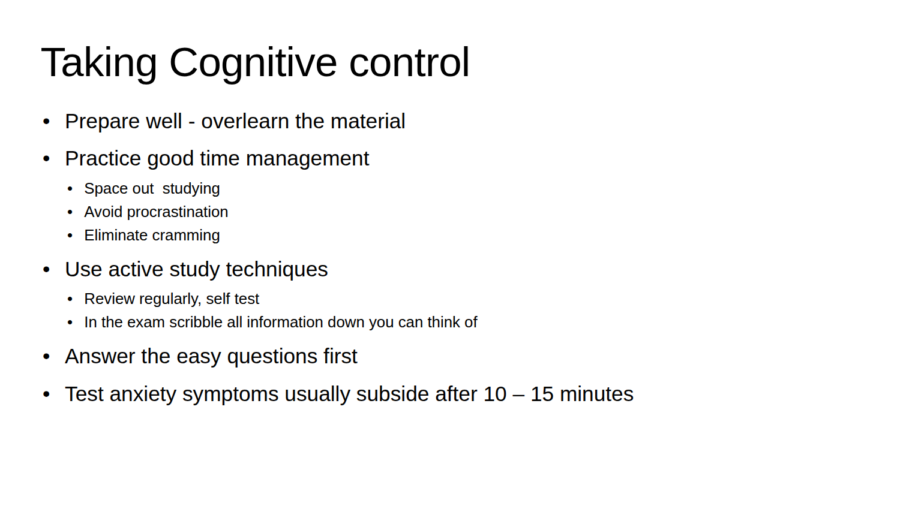Taking Cognitive control
Prepare well - overlearn the material
Practice good time management
Space out studying
Avoid procrastination
Eliminate cramming
Use active study techniques
Review regularly, self test
In the exam scribble all information down you can think of
Answer the easy questions first
Test anxiety symptoms usually subside after 10 – 15 minutes